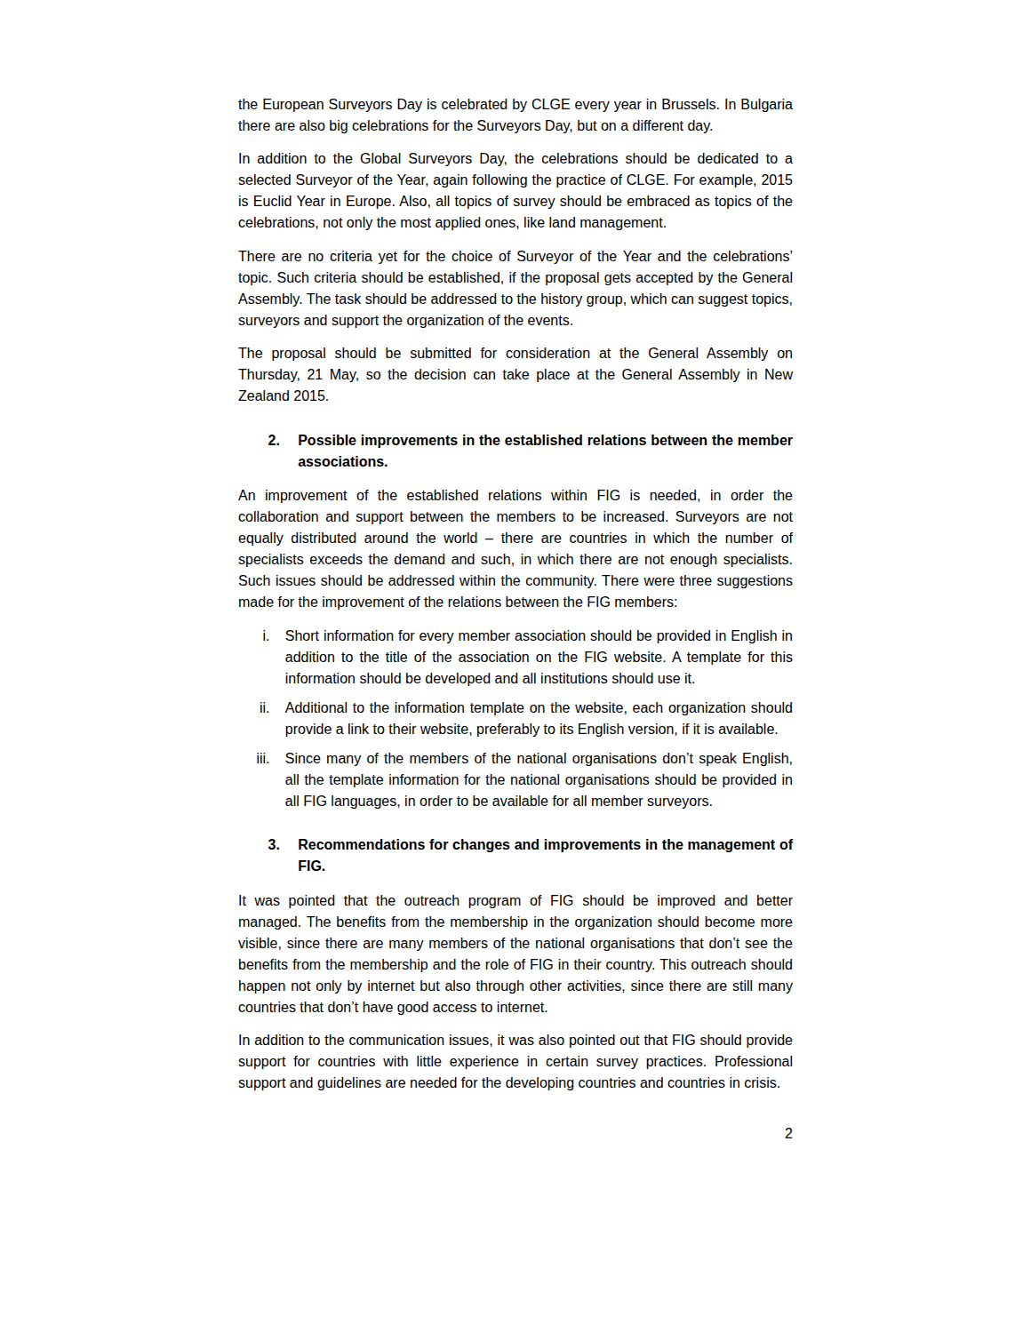the European Surveyors Day is celebrated by CLGE every year in Brussels. In Bulgaria there are also big celebrations for the Surveyors Day, but on a different day.
In addition to the Global Surveyors Day, the celebrations should be dedicated to a selected Surveyor of the Year, again following the practice of CLGE. For example, 2015 is Euclid Year in Europe. Also, all topics of survey should be embraced as topics of the celebrations, not only the most applied ones, like land management.
There are no criteria yet for the choice of Surveyor of the Year and the celebrations’ topic. Such criteria should be established, if the proposal gets accepted by the General Assembly. The task should be addressed to the history group, which can suggest topics, surveyors and support the organization of the events.
The proposal should be submitted for consideration at the General Assembly on Thursday, 21 May, so the decision can take place at the General Assembly in New Zealand 2015.
2. Possible improvements in the established relations between the member associations.
An improvement of the established relations within FIG is needed, in order the collaboration and support between the members to be increased. Surveyors are not equally distributed around the world – there are countries in which the number of specialists exceeds the demand and such, in which there are not enough specialists. Such issues should be addressed within the community. There were three suggestions made for the improvement of the relations between the FIG members:
Short information for every member association should be provided in English in addition to the title of the association on the FIG website. A template for this information should be developed and all institutions should use it.
Additional to the information template on the website, each organization should provide a link to their website, preferably to its English version, if it is available.
Since many of the members of the national organisations don’t speak English, all the template information for the national organisations should be provided in all FIG languages, in order to be available for all member surveyors.
3. Recommendations for changes and improvements in the management of FIG.
It was pointed that the outreach program of FIG should be improved and better managed. The benefits from the membership in the organization should become more visible, since there are many members of the national organisations that don’t see the benefits from the membership and the role of FIG in their country. This outreach should happen not only by internet but also through other activities, since there are still many countries that don’t have good access to internet.
In addition to the communication issues, it was also pointed out that FIG should provide support for countries with little experience in certain survey practices. Professional support and guidelines are needed for the developing countries and countries in crisis.
2